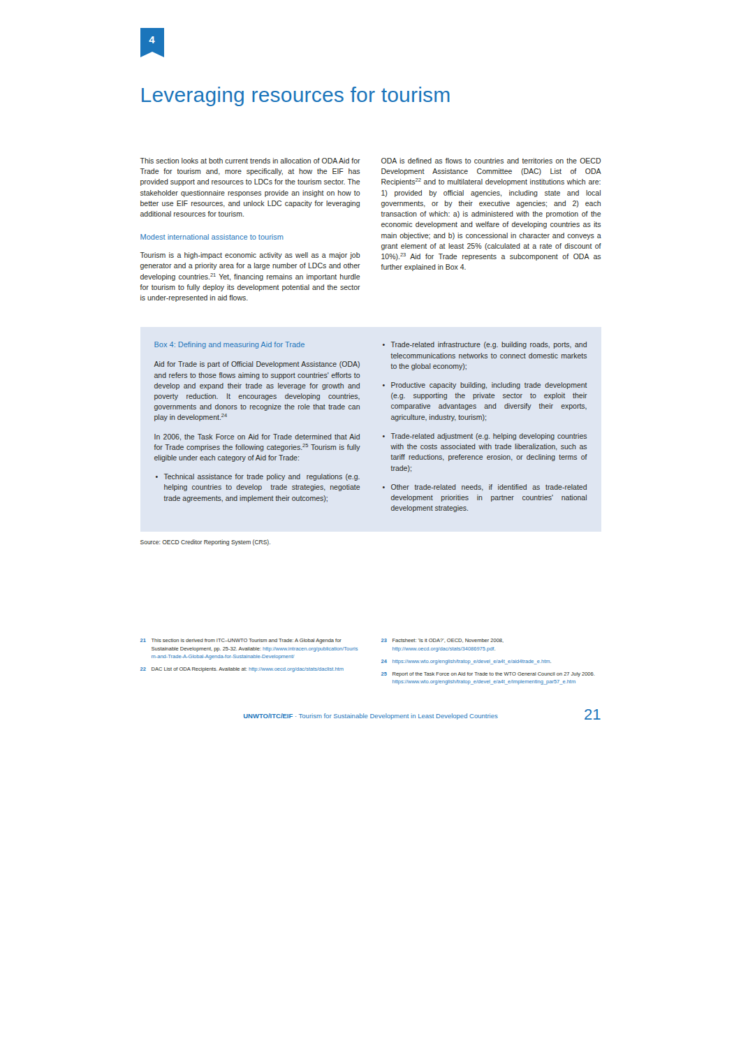4
Leveraging resources for tourism
This section looks at both current trends in allocation of ODA Aid for Trade for tourism and, more specifically, at how the EIF has provided support and resources to LDCs for the tourism sector. The stakeholder questionnaire responses provide an insight on how to better use EIF resources, and unlock LDC capacity for leveraging additional resources for tourism.
Modest international assistance to tourism
Tourism is a high-impact economic activity as well as a major job generator and a priority area for a large number of LDCs and other developing countries.21 Yet, financing remains an important hurdle for tourism to fully deploy its development potential and the sector is under-represented in aid flows.
ODA is defined as flows to countries and territories on the OECD Development Assistance Committee (DAC) List of ODA Recipients22 and to multilateral development institutions which are: 1) provided by official agencies, including state and local governments, or by their executive agencies; and 2) each transaction of which: a) is administered with the promotion of the economic development and welfare of developing countries as its main objective; and b) is concessional in character and conveys a grant element of at least 25% (calculated at a rate of discount of 10%).23 Aid for Trade represents a subcomponent of ODA as further explained in Box 4.
Box 4: Defining and measuring Aid for Trade
Aid for Trade is part of Official Development Assistance (ODA) and refers to those flows aiming to support countries' efforts to develop and expand their trade as leverage for growth and poverty reduction. It encourages developing countries, governments and donors to recognize the role that trade can play in development.24
In 2006, the Task Force on Aid for Trade determined that Aid for Trade comprises the following categories.25 Tourism is fully eligible under each category of Aid for Trade:
Technical assistance for trade policy and regulations (e.g. helping countries to develop trade strategies, negotiate trade agreements, and implement their outcomes);
Trade-related infrastructure (e.g. building roads, ports, and telecommunications networks to connect domestic markets to the global economy);
Productive capacity building, including trade development (e.g. supporting the private sector to exploit their comparative advantages and diversify their exports, agriculture, industry, tourism);
Trade-related adjustment (e.g. helping developing countries with the costs associated with trade liberalization, such as tariff reductions, preference erosion, or declining terms of trade);
Other trade-related needs, if identified as trade-related development priorities in partner countries' national development strategies.
Source: OECD Creditor Reporting System (CRS).
21 This section is derived from ITC–UNWTO Tourism and Trade: A Global Agenda for Sustainable Development, pp. 25-32. Available: http://www.intracen.org/publication/Tourism-and-Trade-A-Global-Agenda-for-Sustainable-Development/
22 DAC List of ODA Recipients. Available at: http://www.oecd.org/dac/stats/daclist.htm
23 Factsheet: 'Is it ODA?', OECD, November 2008,
http://www.oecd.org/dac/stats/34086975.pdf.
24 https://www.wto.org/english/tratop_e/devel_e/a4t_e/aid4trade_e.htm.
25 Report of the Task Force on Aid for Trade to the WTO General Council on 27 July 2006.
https://www.wto.org/english/tratop_e/devel_e/a4t_e/implementing_par57_e.htm
UNWTO/ITC/EIF · Tourism for Sustainable Development in Least Developed Countries
21